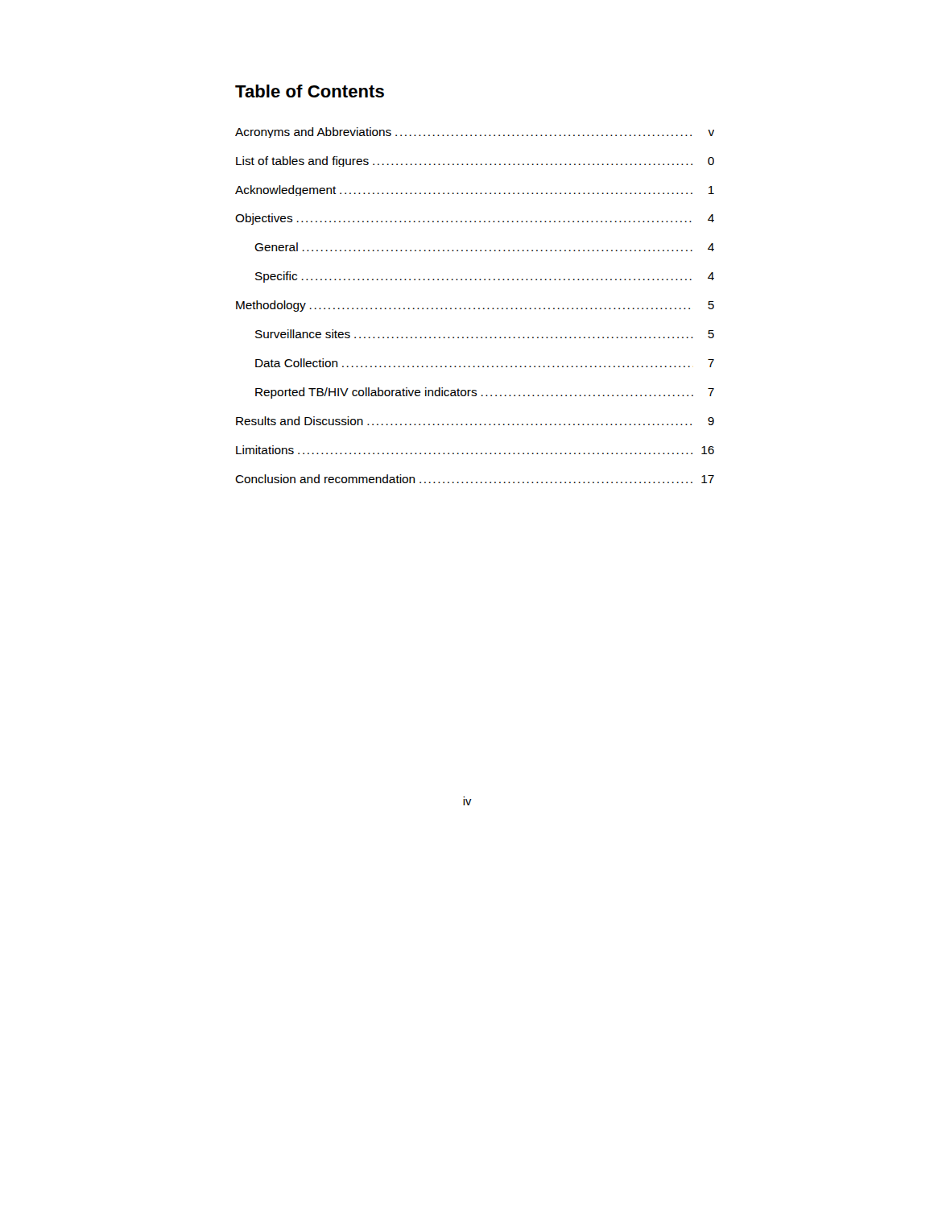Table of Contents
Acronyms and Abbreviations ........................................................................................................................... v
List of tables and figures ................................................................................................................................. 0
Acknowledgement ....................................................................................................................................... 1
Objectives ................................................................................................................................................. 4
General ............................................................................................................................................. 4
Specific .............................................................................................................................................. 4
Methodology ............................................................................................................................................. 5
Surveillance sites ......................................................................................................................... 5
Data Collection ............................................................................................................................ 7
Reported TB/HIV collaborative indicators ........................................................................................... 7
Results and Discussion ............................................................................................................................... 9
Limitations ............................................................................................................................................. 16
Conclusion and recommendation ......................................................................................................... 17
iv